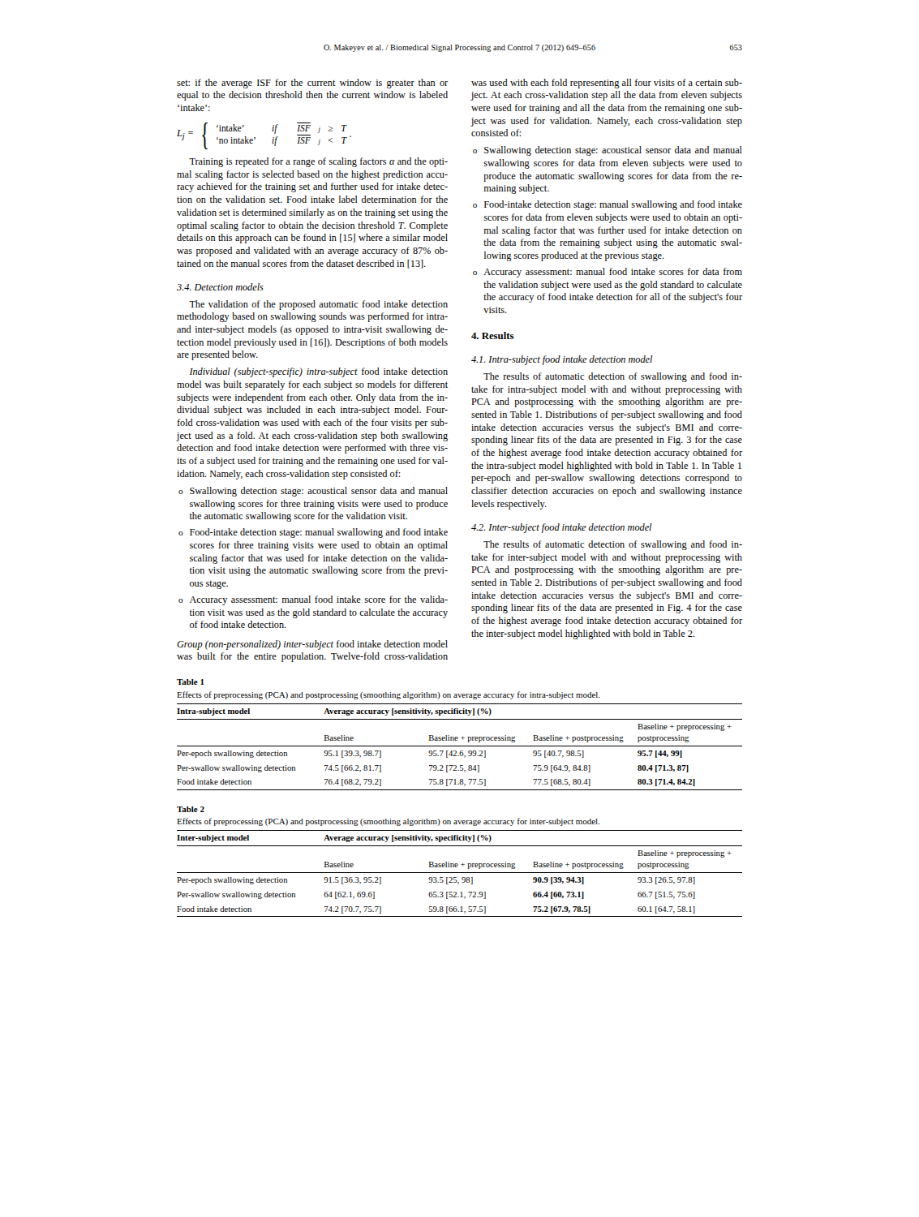653 653 O. Makeyev et al. / Biomedical Signal Processing and Control 7 (2012) 649–656
set: if the average ISF for the current window is greater than or equal to the decision threshold then the current window is labeled ‘intake’:
Lj = { ‘intake’if ISF j ≥ T ‘no intake’if ISF j < T .
Training is repeated for a range of scaling factors α and the optimal scaling factor is selected based on the highest prediction accuracy achieved for the training set and further used for intake detection on the validation set. Food intake label determination for the validation set is determined similarly as on the training set using the optimal scaling factor to obtain the decision threshold T. Complete details on this approach can be found in [15] where a similar model was proposed and validated with an average accuracy of 87% obtained on the manual scores from the dataset described in [13].
3.4. Detection models
The validation of the proposed automatic food intake detection methodology based on swallowing sounds was performed for intra- and inter-subject models (as opposed to intra-visit swallowing detection model previously used in [16]). Descriptions of both models are presented below.
Individual (subject-specific) intra-subject food intake detection model was built separately for each subject so models for different subjects were independent from each other. Only data from the individual subject was included in each intra-subject model. Four-fold cross-validation was used with each of the four visits per subject used as a fold. At each cross-validation step both swallowing detection and food intake detection were performed with three visits of a subject used for training and the remaining one used for validation. Namely, each cross-validation step consisted of:
Swallowing detection stage: acoustical sensor data and manual swallowing scores for three training visits were used to produce the automatic swallowing score for the validation visit.
Food-intake detection stage: manual swallowing and food intake scores for three training visits were used to obtain an optimal scaling factor that was used for intake detection on the validation visit using the automatic swallowing score from the previous stage.
Accuracy assessment: manual food intake score for the validation visit was used as the gold standard to calculate the accuracy of food intake detection.
Group (non-personalized) inter-subject food intake detection model was built for the entire population. Twelve-fold cross-validation was used with each fold representing all four visits of a certain subject. At each cross-validation step all the data from eleven subjects were used for training and all the data from the remaining one subject was used for validation. Namely, each cross-validation step consisted of:
Swallowing detection stage: acoustical sensor data and manual swallowing scores for data from eleven subjects were used to produce the automatic swallowing scores for data from the remaining subject.
Food-intake detection stage: manual swallowing and food intake scores for data from eleven subjects were used to obtain an optimal scaling factor that was further used for intake detection on the data from the remaining subject using the automatic swallowing scores produced at the previous stage.
Accuracy assessment: manual food intake scores for data from the validation subject were used as the gold standard to calculate the accuracy of food intake detection for all of the subject's four visits.
4. Results
4.1. Intra-subject food intake detection model
The results of automatic detection of swallowing and food intake for intra-subject model with and without preprocessing with PCA and postprocessing with the smoothing algorithm are presented in Table 1. Distributions of per-subject swallowing and food intake detection accuracies versus the subject's BMI and corresponding linear fits of the data are presented in Fig. 3 for the case of the highest average food intake detection accuracy obtained for the intra-subject model highlighted with bold in Table 1. In Table 1 per-epoch and per-swallow swallowing detections correspond to classifier detection accuracies on epoch and swallowing instance levels respectively.
4.2. Inter-subject food intake detection model
The results of automatic detection of swallowing and food intake for inter-subject model with and without preprocessing with PCA and postprocessing with the smoothing algorithm are presented in Table 2. Distributions of per-subject swallowing and food intake detection accuracies versus the subject's BMI and corresponding linear fits of the data are presented in Fig. 4 for the case of the highest average food intake detection accuracy obtained for the inter-subject model highlighted with bold in Table 2.
Table 1
Effects of preprocessing (PCA) and postprocessing (smoothing algorithm) on average accuracy for intra-subject model.
| Intra-subject model | Average accuracy [sensitivity, specificity] (%) |
| --- | --- |
| | Baseline | Baseline + preprocessing | Baseline + postprocessing | Baseline + preprocessing + postprocessing |
| Per-epoch swallowing detection | 95.1 [39.3, 98.7] | 95.7 [42.6, 99.2] | 95 [40.7, 98.5] | 95.7 [44, 99] |
| Per-swallow swallowing detection | 74.5 [66.2, 81.7] | 79.2 [72.5, 84] | 75.9 [64.9, 84.8] | 80.4 [71.3, 87] |
| Food intake detection | 76.4 [68.2, 79.2] | 75.8 [71.8, 77.5] | 77.5 [68.5, 80.4] | 80.3 [71.4, 84.2] |
Table 2
Effects of preprocessing (PCA) and postprocessing (smoothing algorithm) on average accuracy for inter-subject model.
| Inter-subject model | Average accuracy [sensitivity, specificity] (%) |
| --- | --- |
| | Baseline | Baseline + preprocessing | Baseline + postprocessing | Baseline + preprocessing + postprocessing |
| Per-epoch swallowing detection | 91.5 [36.3, 95.2] | 93.5 [25, 98] | 90.9 [39, 94.3] | 93.3 [26.5, 97.8] |
| Per-swallow swallowing detection | 64 [62.1, 69.6] | 65.3 [52.1, 72.9] | 66.4 [60, 73.1] | 66.7 [51.5, 75.6] |
| Food intake detection | 74.2 [70.7, 75.7] | 59.8 [66.1, 57.5] | 75.2 [67.9, 78.5] | 60.1 [64.7, 58.1] |